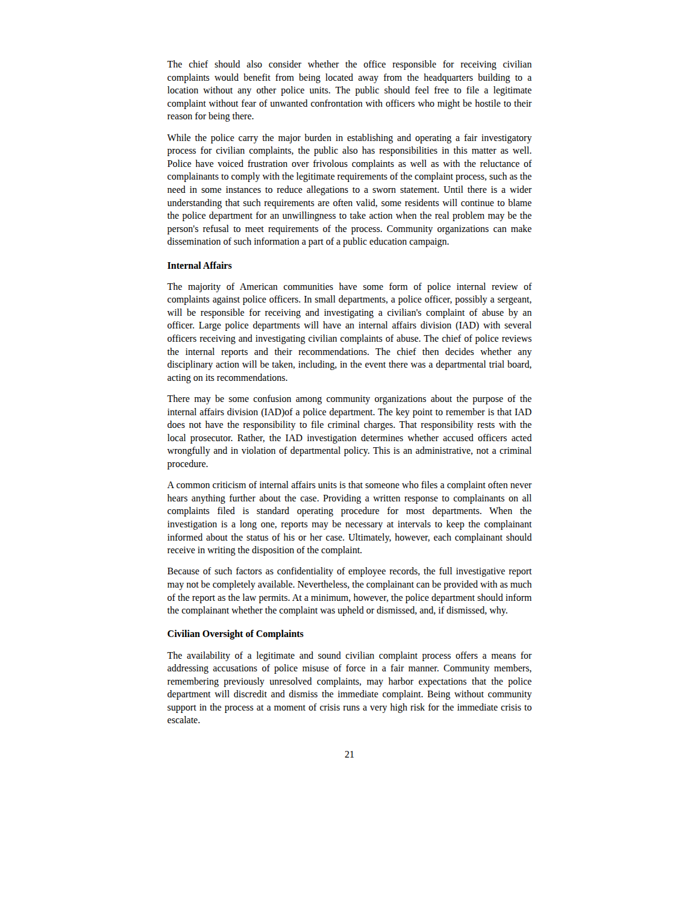The chief should also consider whether the office responsible for receiving civilian complaints would benefit from being located away from the headquarters building to a location without any other police units. The public should feel free to file a legitimate complaint without fear of unwanted confrontation with officers who might be hostile to their reason for being there.
While the police carry the major burden in establishing and operating a fair investigatory process for civilian complaints, the public also has responsibilities in this matter as well. Police have voiced frustration over frivolous complaints as well as with the reluctance of complainants to comply with the legitimate requirements of the complaint process, such as the need in some instances to reduce allegations to a sworn statement. Until there is a wider understanding that such requirements are often valid, some residents will continue to blame the police department for an unwillingness to take action when the real problem may be the person's refusal to meet requirements of the process. Community organizations can make dissemination of such information a part of a public education campaign.
Internal Affairs
The majority of American communities have some form of police internal review of complaints against police officers. In small departments, a police officer, possibly a sergeant, will be responsible for receiving and investigating a civilian's complaint of abuse by an officer. Large police departments will have an internal affairs division (IAD) with several officers receiving and investigating civilian complaints of abuse. The chief of police reviews the internal reports and their recommendations. The chief then decides whether any disciplinary action will be taken, including, in the event there was a departmental trial board, acting on its recommendations.
There may be some confusion among community organizations about the purpose of the internal affairs division (IAD)of a police department. The key point to remember is that IAD does not have the responsibility to file criminal charges. That responsibility rests with the local prosecutor. Rather, the IAD investigation determines whether accused officers acted wrongfully and in violation of departmental policy. This is an administrative, not a criminal procedure.
A common criticism of internal affairs units is that someone who files a complaint often never hears anything further about the case. Providing a written response to complainants on all complaints filed is standard operating procedure for most departments. When the investigation is a long one, reports may be necessary at intervals to keep the complainant informed about the status of his or her case. Ultimately, however, each complainant should receive in writing the disposition of the complaint.
Because of such factors as confidentiality of employee records, the full investigative report may not be completely available. Nevertheless, the complainant can be provided with as much of the report as the law permits. At a minimum, however, the police department should inform the complainant whether the complaint was upheld or dismissed, and, if dismissed, why.
Civilian Oversight of Complaints
The availability of a legitimate and sound civilian complaint process offers a means for addressing accusations of police misuse of force in a fair manner. Community members, remembering previously unresolved complaints, may harbor expectations that the police department will discredit and dismiss the immediate complaint. Being without community support in the process at a moment of crisis runs a very high risk for the immediate crisis to escalate.
21